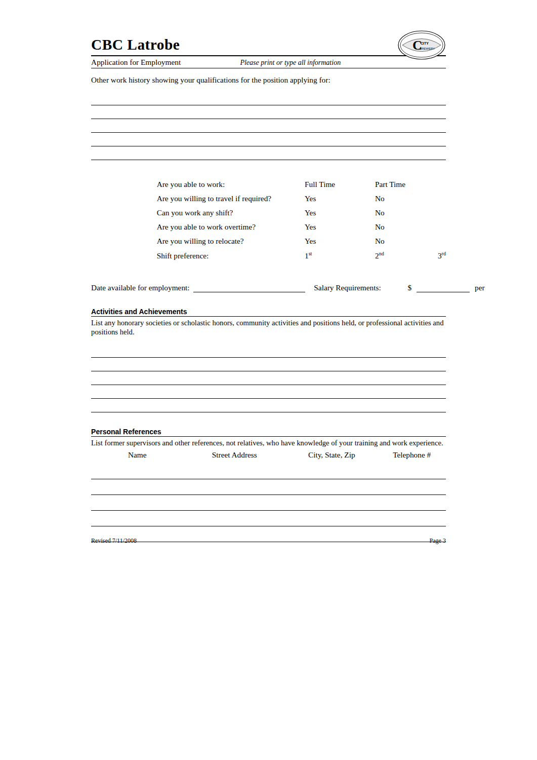C CITY BREWERY
CBC Latrobe
Application for Employment Please print or type all information
Other work history showing your qualifications for the position applying for:
| Are you able to work: | Full Time | Part Time | |
| Are you willing to travel if required? | Yes | No | |
| Can you work any shift? | Yes | No | |
| Are you able to work overtime? | Yes | No | |
| Are you willing to relocate? | Yes | No | |
| Shift preference: | 1 st | 2 nd | 3 rd |
Date available for employment: Salary Requirements: $ per
Activities and Achievements
List any honorary societies or scholastic honors, community activities and positions held, or professional activities and positions held.
Personal References
List former supervisors and other references, not relatives, who have knowledge of your training and work experience.
Name
Street Address
City, State, Zip
Telephone #
Revised 7/11/2008 Page 3